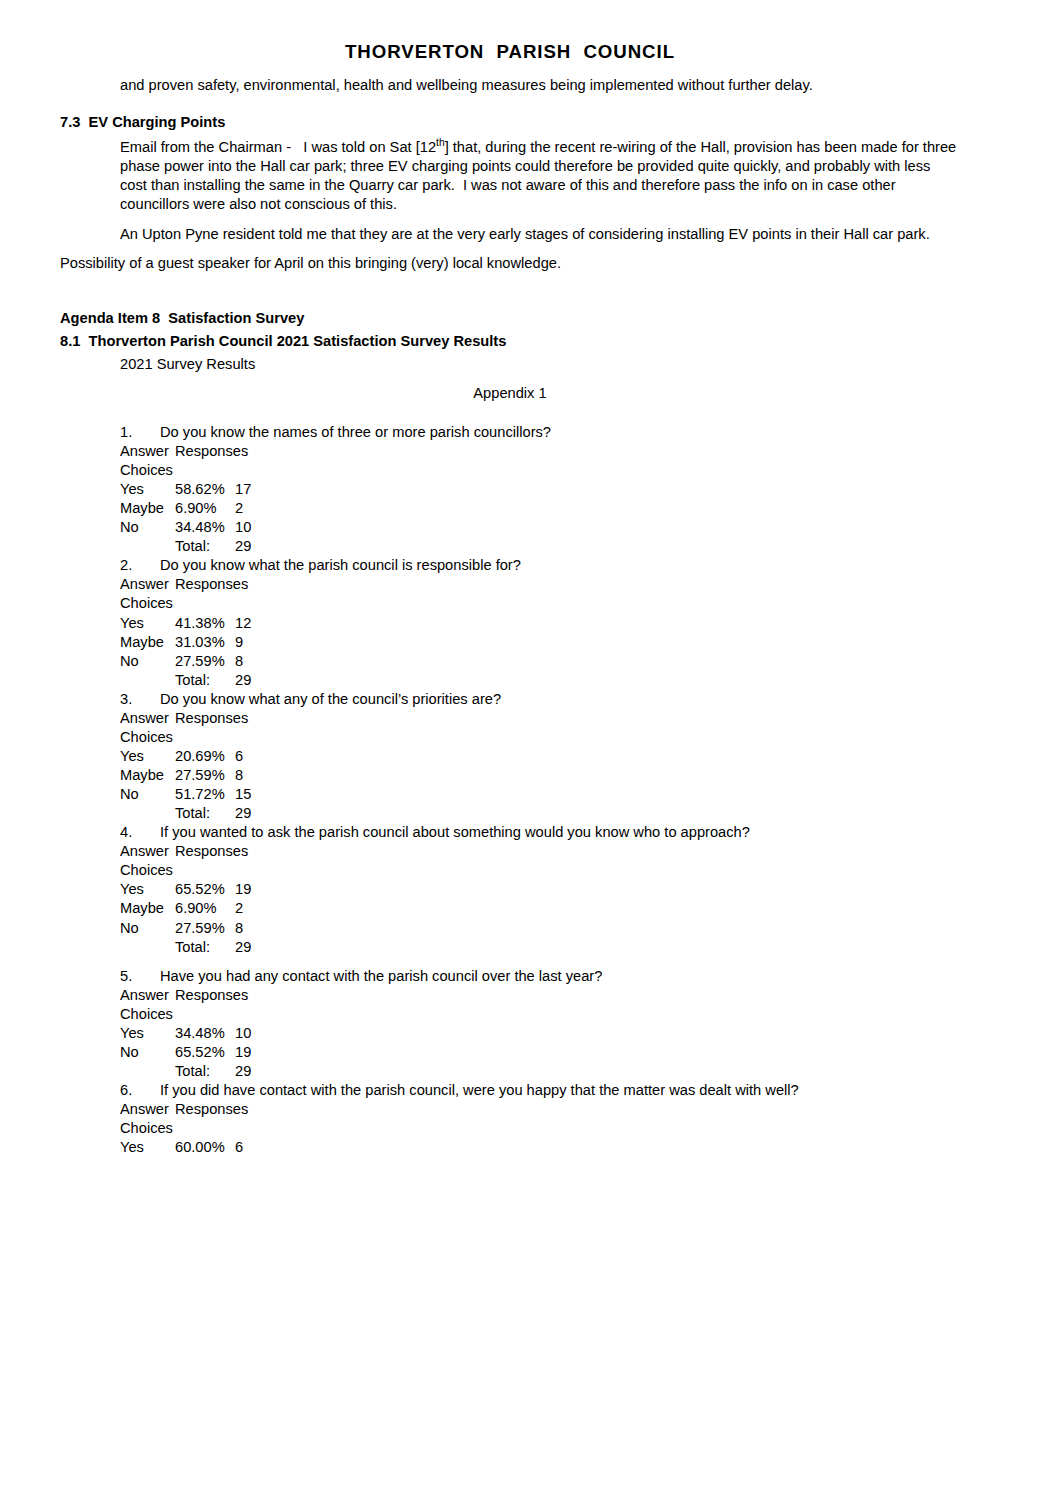THORVERTON PARISH COUNCIL
and proven safety, environmental, health and wellbeing measures being implemented without further delay.
7.3 EV Charging Points
Email from the Chairman - I was told on Sat [12th] that, during the recent re-wiring of the Hall, provision has been made for three phase power into the Hall car park; three EV charging points could therefore be provided quite quickly, and probably with less cost than installing the same in the Quarry car park. I was not aware of this and therefore pass the info on in case other councillors were also not conscious of this.
An Upton Pyne resident told me that they are at the very early stages of considering installing EV points in their Hall car park.
Possibility of a guest speaker for April on this bringing (very) local knowledge.
Agenda Item 8 Satisfaction Survey
8.1 Thorverton Parish Council 2021 Satisfaction Survey Results
2021 Survey Results
Appendix 1
1. Do you know the names of three or more parish councillors?
Answer Choices Responses
Yes 58.62% 17
Maybe 6.90% 2
No 34.48% 10
Total: 29
2. Do you know what the parish council is responsible for?
Answer Choices Responses
Yes 41.38% 12
Maybe 31.03% 9
No 27.59% 8
Total: 29
3. Do you know what any of the council’s priorities are?
Answer Choices Responses
Yes 20.69% 6
Maybe 27.59% 8
No 51.72% 15
Total: 29
4. If you wanted to ask the parish council about something would you know who to approach?
Answer Choices Responses
Yes 65.52% 19
Maybe 6.90% 2
No 27.59% 8
Total: 29
5. Have you had any contact with the parish council over the last year?
Answer Choices Responses
Yes 34.48% 10
No 65.52% 19
Total: 29
6. If you did have contact with the parish council, were you happy that the matter was dealt with well?
Answer Choices Responses
Yes 60.00% 6